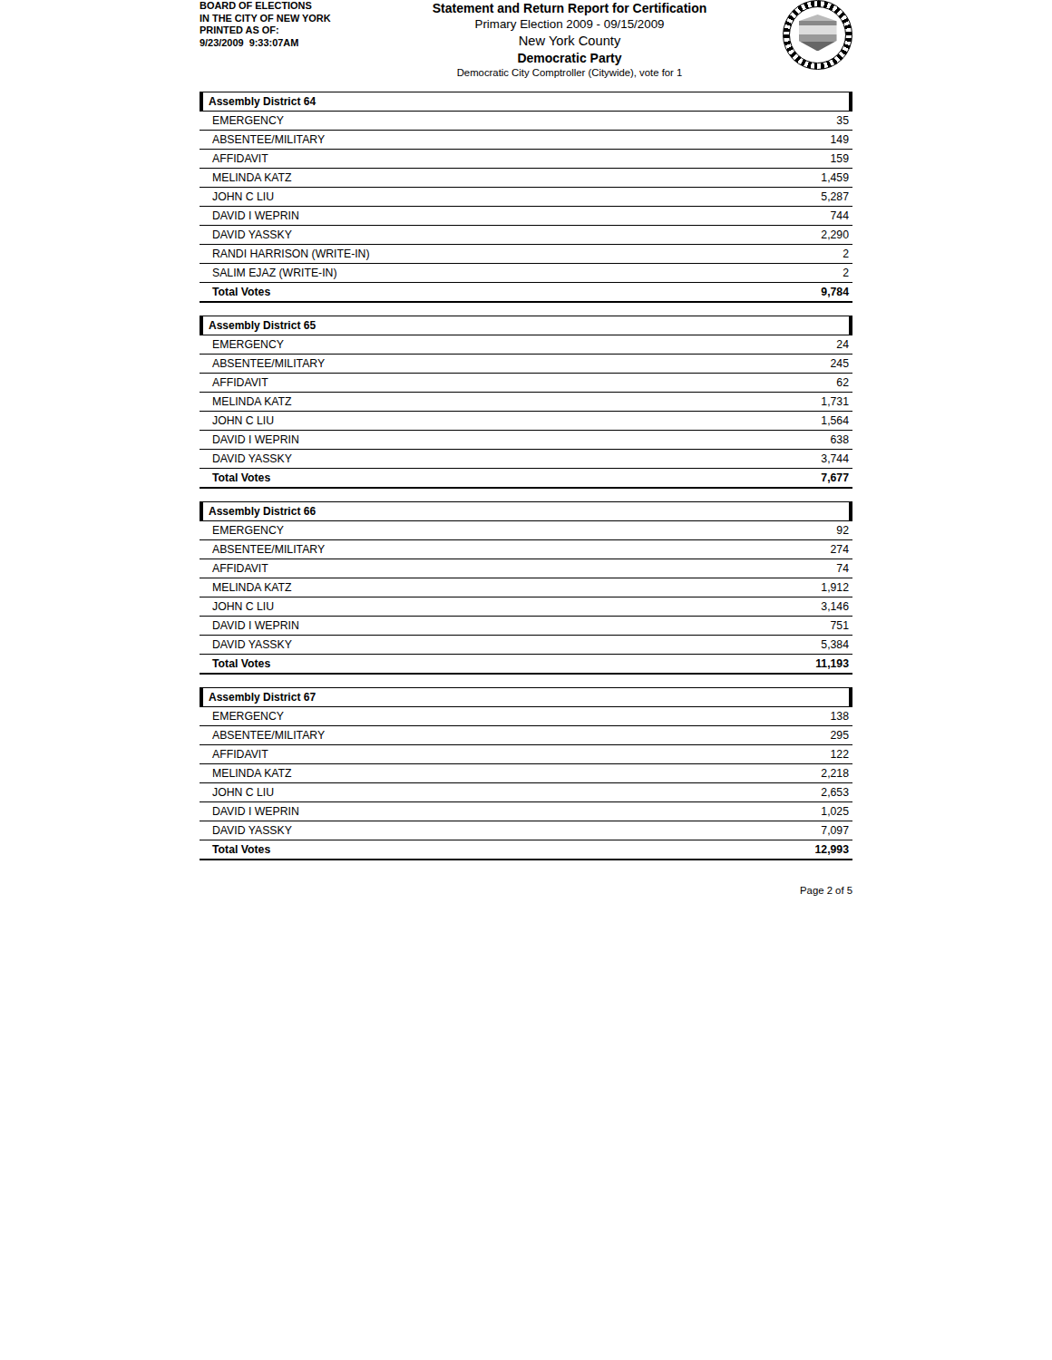BOARD OF ELECTIONS
IN THE CITY OF NEW YORK
PRINTED AS OF:
9/23/2009 9:33:07AM
Statement and Return Report for Certification
Primary Election 2009 - 09/15/2009
New York County
Democratic Party
Democratic City Comptroller (Citywide), vote for 1
Assembly District 64
| EMERGENCY | 35 |
| ABSENTEE/MILITARY | 149 |
| AFFIDAVIT | 159 |
| MELINDA KATZ | 1,459 |
| JOHN C LIU | 5,287 |
| DAVID I WEPRIN | 744 |
| DAVID YASSKY | 2,290 |
| RANDI HARRISON (WRITE-IN) | 2 |
| SALIM EJAZ (WRITE-IN) | 2 |
| Total Votes | 9,784 |
Assembly District 65
| EMERGENCY | 24 |
| ABSENTEE/MILITARY | 245 |
| AFFIDAVIT | 62 |
| MELINDA KATZ | 1,731 |
| JOHN C LIU | 1,564 |
| DAVID I WEPRIN | 638 |
| DAVID YASSKY | 3,744 |
| Total Votes | 7,677 |
Assembly District 66
| EMERGENCY | 92 |
| ABSENTEE/MILITARY | 274 |
| AFFIDAVIT | 74 |
| MELINDA KATZ | 1,912 |
| JOHN C LIU | 3,146 |
| DAVID I WEPRIN | 751 |
| DAVID YASSKY | 5,384 |
| Total Votes | 11,193 |
Assembly District 67
| EMERGENCY | 138 |
| ABSENTEE/MILITARY | 295 |
| AFFIDAVIT | 122 |
| MELINDA KATZ | 2,218 |
| JOHN C LIU | 2,653 |
| DAVID I WEPRIN | 1,025 |
| DAVID YASSKY | 7,097 |
| Total Votes | 12,993 |
Page 2 of 5